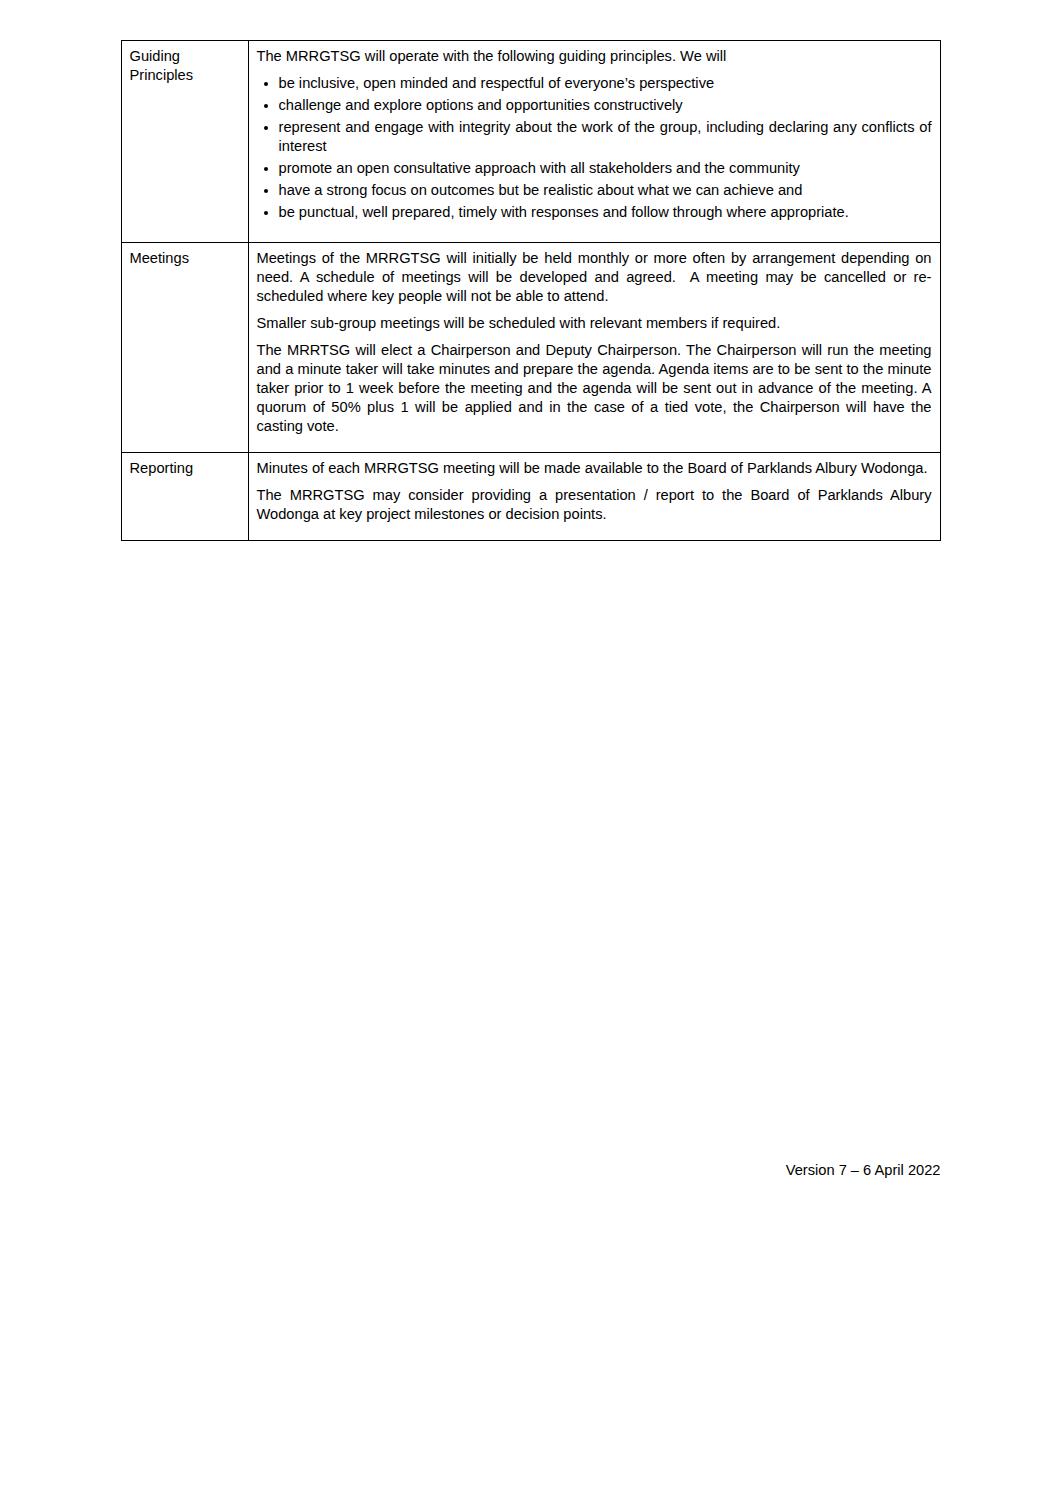| Guiding Principles | The MRRGTSG will operate with the following guiding principles. We will be inclusive, open minded and respectful of everyone’s perspective challenge and explore options and opportunities constructively represent and engage with integrity about the work of the group, including declaring any conflicts of interest promote an open consultative approach with all stakeholders and the community have a strong focus on outcomes but be realistic about what we can achieve and be punctual, well prepared, timely with responses and follow through where appropriate. |
| Meetings | Meetings of the MRRGTSG will initially be held monthly or more often by arrangement depending on need. A schedule of meetings will be developed and agreed. A meeting may be cancelled or re- scheduled where key people will not be able to attend. Smaller sub-group meetings will be scheduled with relevant members if required. The MRRTSG will elect a Chairperson and Deputy Chairperson. The Chairperson will run the meeting and a minute taker will take minutes and prepare the agenda. Agenda items are to be sent to the minute taker prior to 1 week before the meeting and the agenda will be sent out in advance of the meeting. A quorum of 50% plus 1 will be applied and in the case of a tied vote, the Chairperson will have the casting vote. |
| Reporting | Minutes of each MRRGTSG meeting will be made available to the Board of Parklands Albury Wodonga. The MRRGTSG may consider providing a presentation / report to the Board of Parklands Albury Wodonga at key project milestones or decision points. |
Version 7 – 6 April 2022